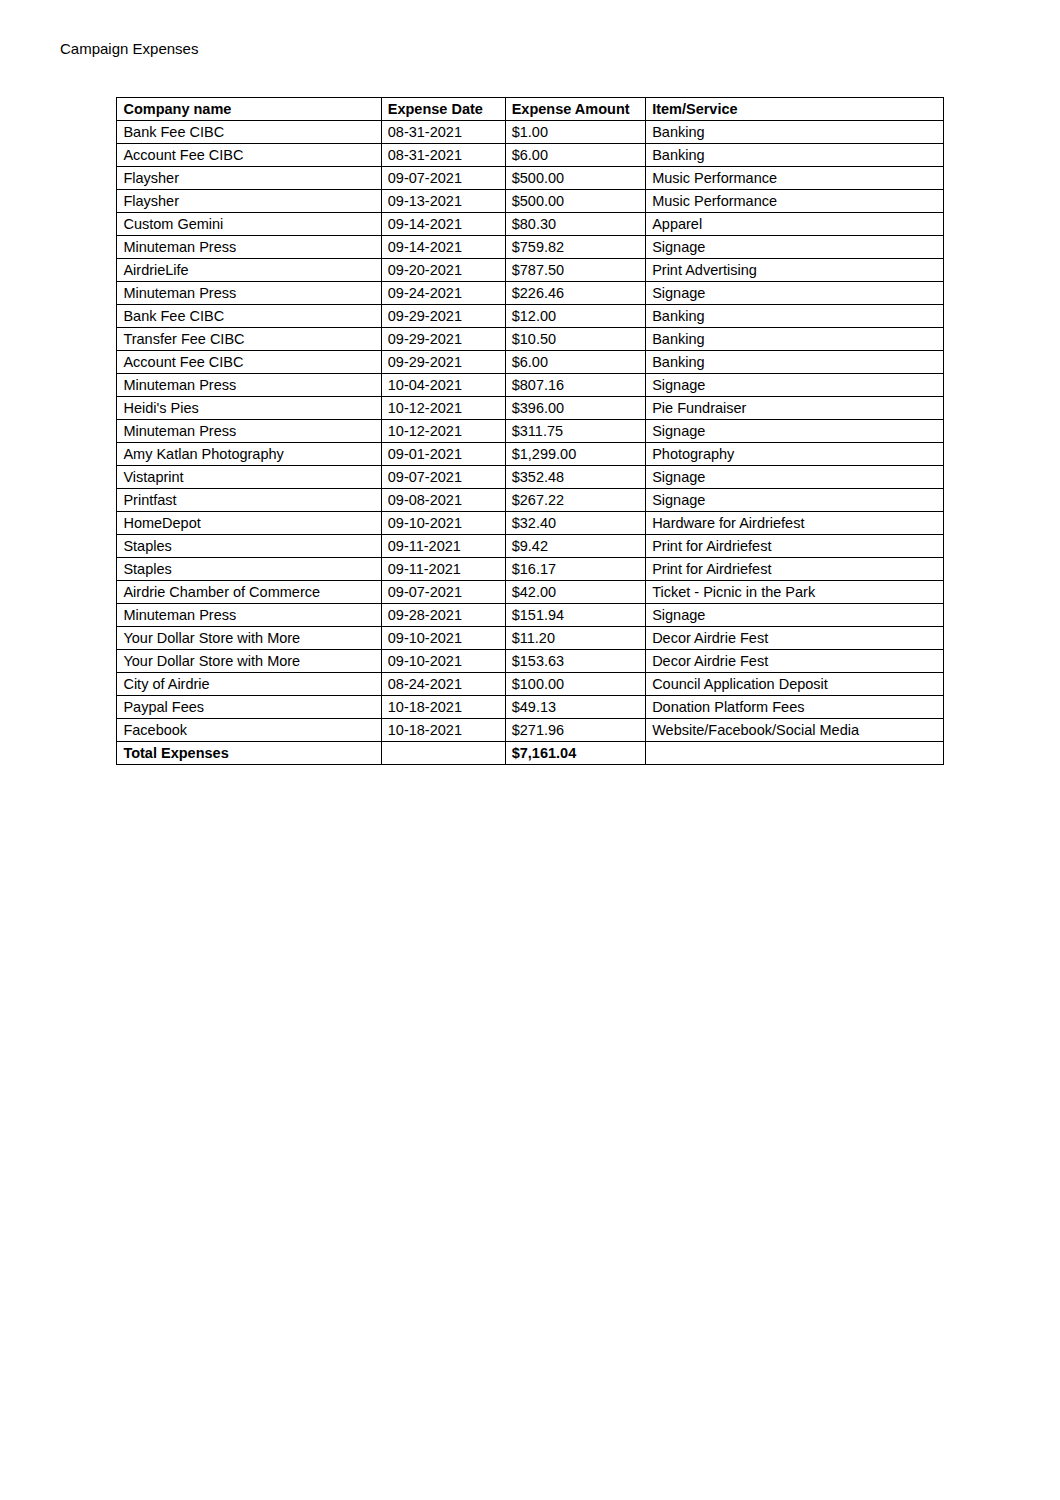Campaign Expenses
| Company name | Expense Date | Expense Amount | Item/Service |
| --- | --- | --- | --- |
| Bank Fee CIBC | 08-31-2021 | $1.00 | Banking |
| Account Fee CIBC | 08-31-2021 | $6.00 | Banking |
| Flaysher | 09-07-2021 | $500.00 | Music Performance |
| Flaysher | 09-13-2021 | $500.00 | Music Performance |
| Custom Gemini | 09-14-2021 | $80.30 | Apparel |
| Minuteman Press | 09-14-2021 | $759.82 | Signage |
| AirdrieLife | 09-20-2021 | $787.50 | Print Advertising |
| Minuteman Press | 09-24-2021 | $226.46 | Signage |
| Bank Fee CIBC | 09-29-2021 | $12.00 | Banking |
| Transfer Fee CIBC | 09-29-2021 | $10.50 | Banking |
| Account Fee CIBC | 09-29-2021 | $6.00 | Banking |
| Minuteman Press | 10-04-2021 | $807.16 | Signage |
| Heidi's Pies | 10-12-2021 | $396.00 | Pie Fundraiser |
| Minuteman Press | 10-12-2021 | $311.75 | Signage |
| Amy Katlan Photography | 09-01-2021 | $1,299.00 | Photography |
| Vistaprint | 09-07-2021 | $352.48 | Signage |
| Printfast | 09-08-2021 | $267.22 | Signage |
| HomeDepot | 09-10-2021 | $32.40 | Hardware for Airdriefest |
| Staples | 09-11-2021 | $9.42 | Print for Airdriefest |
| Staples | 09-11-2021 | $16.17 | Print for Airdriefest |
| Airdrie Chamber of Commerce | 09-07-2021 | $42.00 | Ticket - Picnic in the Park |
| Minuteman Press | 09-28-2021 | $151.94 | Signage |
| Your Dollar Store with More | 09-10-2021 | $11.20 | Decor Airdrie Fest |
| Your Dollar Store with More | 09-10-2021 | $153.63 | Decor Airdrie Fest |
| City of Airdrie | 08-24-2021 | $100.00 | Council Application Deposit |
| Paypal Fees | 10-18-2021 | $49.13 | Donation Platform Fees |
| Facebook | 10-18-2021 | $271.96 | Website/Facebook/Social Media |
| Total Expenses | | $7,161.04 | |